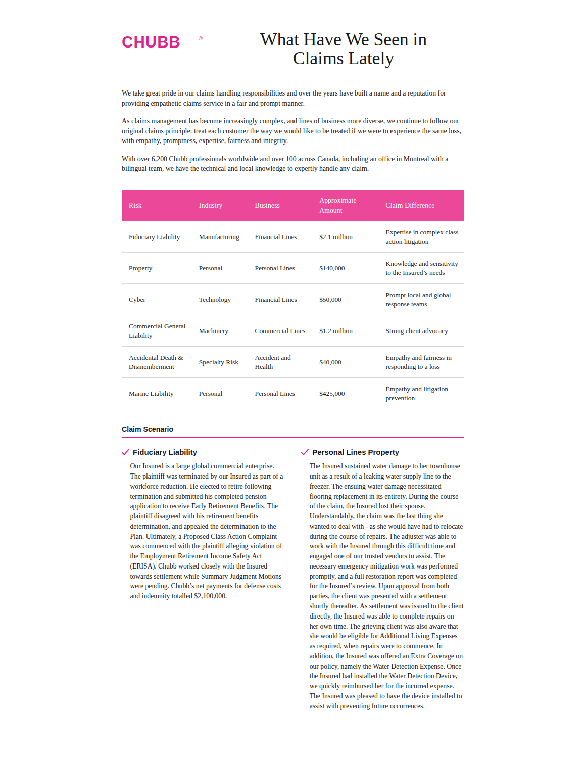CHUBB ®
What Have We Seen in Claims Lately
We take great pride in our claims handling responsibilities and over the years have built a name and a reputation for providing empathetic claims service in a fair and prompt manner.
As claims management has become increasingly complex, and lines of business more diverse, we continue to follow our original claims principle: treat each customer the way we would like to be treated if we were to experience the same loss, with empathy, promptness, expertise, fairness and integrity.
With over 6,200 Chubb professionals worldwide and over 100 across Canada, including an office in Montreal with a bilingual team, we have the technical and local knowledge to expertly handle any claim.
| Risk | Industry | Business | Approximate Amount | Claim Difference |
| --- | --- | --- | --- | --- |
| Fiduciary Liability | Manufacturing | Financial Lines | $2.1 million | Expertise in complex class action litigation |
| Property | Personal | Personal Lines | $140,000 | Knowledge and sensitivity to the Insured’s needs |
| Cyber | Technology | Financial Lines | $50,000 | Prompt local and global response teams |
| Commercial General Liability | Machinery | Commercial Lines | $1.2 million | Strong client advocacy |
| Accidental Death & Dismemberment | Specialty Risk | Accident and Health | $40,000 | Empathy and fairness in responding to a loss |
| Marine Liability | Personal | Personal Lines | $425,000 | Empathy and litigation prevention |
Claim Scenario
Fiduciary Liability
Our Insured is a large global commercial enterprise. The plaintiff was terminated by our Insured as part of a workforce reduction. He elected to retire following termination and submitted his completed pension application to receive Early Retirement Benefits. The plaintiff disagreed with his retirement benefits determination, and appealed the determination to the Plan. Ultimately, a Proposed Class Action Complaint was commenced with the plaintiff alleging violation of the Employment Retirement Income Safety Act (ERISA). Chubb worked closely with the Insured towards settlement while Summary Judgment Motions were pending. Chubb’s net payments for defense costs and indemnity totalled $2,100,000.
Personal Lines Property
The Insured sustained water damage to her townhouse unit as a result of a leaking water supply line to the freezer. The ensuing water damage necessitated flooring replacement in its entirety. During the course of the claim, the Insured lost their spouse. Understandably, the claim was the last thing she wanted to deal with - as she would have had to relocate during the course of repairs. The adjuster was able to work with the Insured through this difficult time and engaged one of our trusted vendors to assist. The necessary emergency mitigation work was performed promptly, and a full restoration report was completed for the Insured’s review. Upon approval from both parties, the client was presented with a settlement shortly thereafter. As settlement was issued to the client directly, the Insured was able to complete repairs on her own time. The grieving client was also aware that she would be eligible for Additional Living Expenses as required, when repairs were to commence. In addition, the Insured was offered an Extra Coverage on our policy, namely the Water Detection Expense. Once the Insured had installed the Water Detection Device, we quickly reimbursed her for the incurred expense. The Insured was pleased to have the device installed to assist with preventing future occurrences.